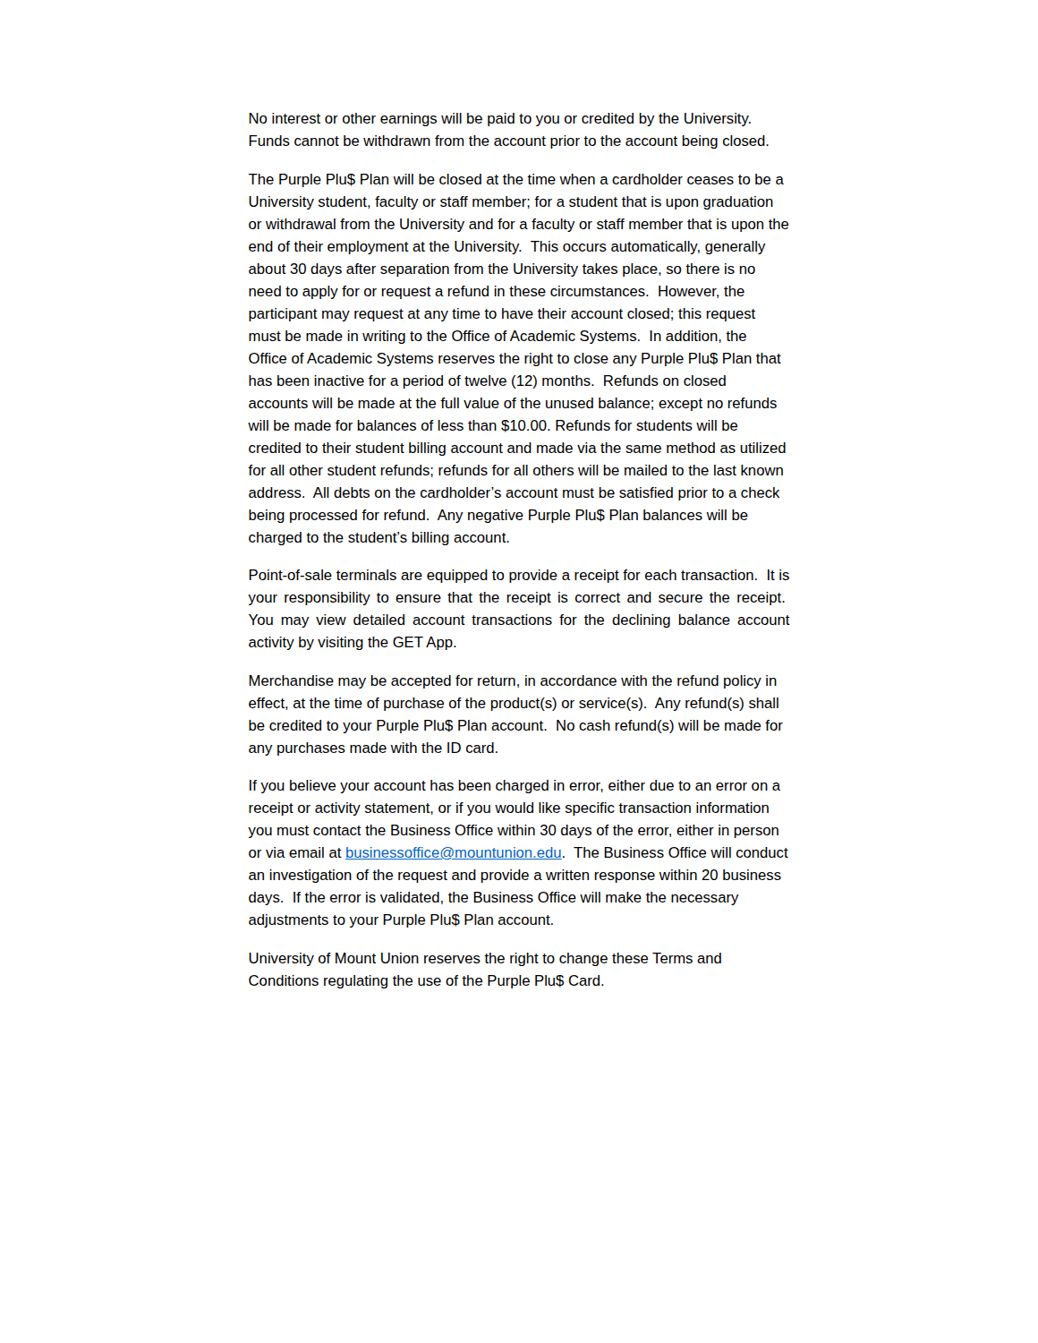No interest or other earnings will be paid to you or credited by the University. Funds cannot be withdrawn from the account prior to the account being closed.
The Purple Plu$ Plan will be closed at the time when a cardholder ceases to be a University student, faculty or staff member; for a student that is upon graduation or withdrawal from the University and for a faculty or staff member that is upon the end of their employment at the University. This occurs automatically, generally about 30 days after separation from the University takes place, so there is no need to apply for or request a refund in these circumstances. However, the participant may request at any time to have their account closed; this request must be made in writing to the Office of Academic Systems. In addition, the Office of Academic Systems reserves the right to close any Purple Plu$ Plan that has been inactive for a period of twelve (12) months. Refunds on closed accounts will be made at the full value of the unused balance; except no refunds will be made for balances of less than $10.00. Refunds for students will be credited to their student billing account and made via the same method as utilized for all other student refunds; refunds for all others will be mailed to the last known address. All debts on the cardholder’s account must be satisfied prior to a check being processed for refund. Any negative Purple Plu$ Plan balances will be charged to the student’s billing account.
Point-of-sale terminals are equipped to provide a receipt for each transaction. It is your responsibility to ensure that the receipt is correct and secure the receipt. You may view detailed account transactions for the declining balance account activity by visiting the GET App.
Merchandise may be accepted for return, in accordance with the refund policy in effect, at the time of purchase of the product(s) or service(s). Any refund(s) shall be credited to your Purple Plu$ Plan account. No cash refund(s) will be made for any purchases made with the ID card.
If you believe your account has been charged in error, either due to an error on a receipt or activity statement, or if you would like specific transaction information you must contact the Business Office within 30 days of the error, either in person or via email at businessoffice@mountunion.edu. The Business Office will conduct an investigation of the request and provide a written response within 20 business days. If the error is validated, the Business Office will make the necessary adjustments to your Purple Plu$ Plan account.
University of Mount Union reserves the right to change these Terms and Conditions regulating the use of the Purple Plu$ Card.